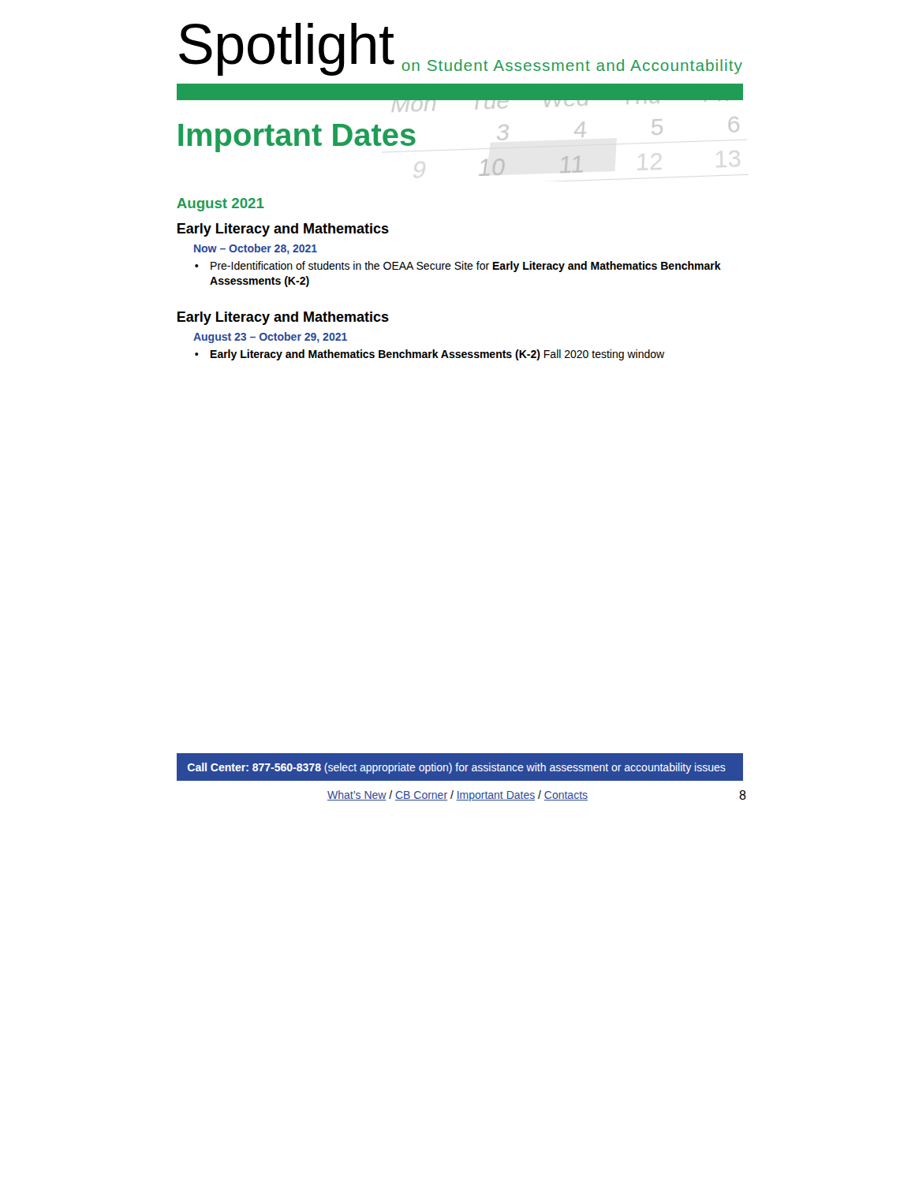Spotlight
on Student Assessment and Accountability
Mon
Tue
Wed
Thu
Fri
3
4
5
6
9
10
11
12
13
Important Dates
August 2021
Early Literacy and Mathematics
Now – October 28, 2021
Pre-Identification of students in the OEAA Secure Site for Early Literacy and Mathematics Benchmark Assessments (K-2)
Early Literacy and Mathematics
August 23 – October 29, 2021
Early Literacy and Mathematics Benchmark Assessments (K-2) Fall 2020 testing window
Call Center: 877-560-8378 (select appropriate option) for assistance with assessment or accountability issues
What’s New/CB Corner/Important Dates/Contacts 8